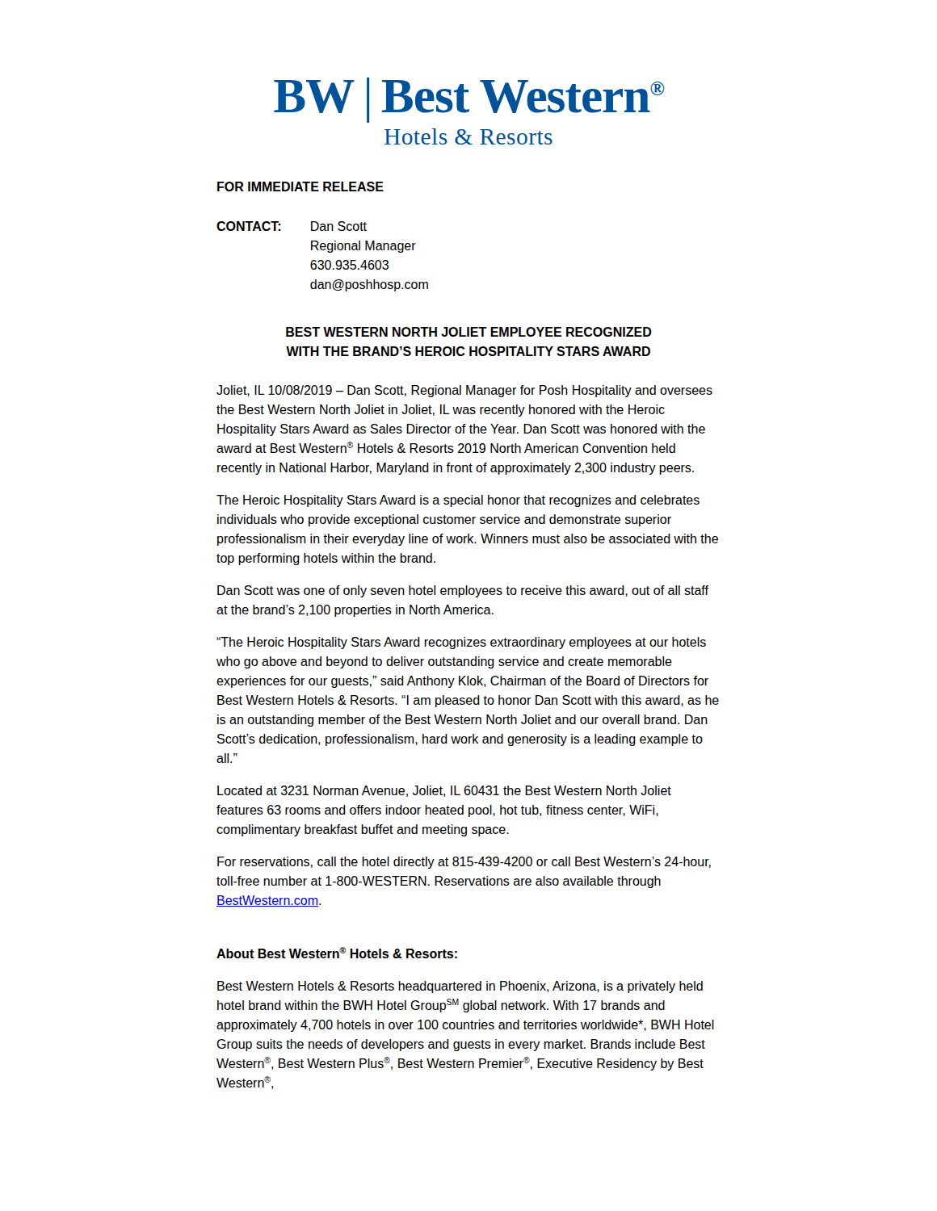BW|Best Western®
Hotels & Resorts
FOR IMMEDIATE RELEASE
| CONTACT: | Dan Scott |
| | Regional Manager |
| | 630.935.4603 |
| | dan@poshhosp.com |
Best Western North Joliet Employee Recognized
with the Brand’s Heroic Hospitality Stars Award
Joliet, IL 10/08/2019 – Dan Scott, Regional Manager for Posh Hospitality and oversees the Best Western North Joliet in Joliet, IL was recently honored with the Heroic Hospitality Stars Award as Sales Director of the Year. Dan Scott was honored with the award at Best Western® Hotels & Resorts 2019 North American Convention held recently in National Harbor, Maryland in front of approximately 2,300 industry peers.
The Heroic Hospitality Stars Award is a special honor that recognizes and celebrates individuals who provide exceptional customer service and demonstrate superior professionalism in their everyday line of work. Winners must also be associated with the top performing hotels within the brand.
Dan Scott was one of only seven hotel employees to receive this award, out of all staff at the brand’s 2,100 properties in North America.
“The Heroic Hospitality Stars Award recognizes extraordinary employees at our hotels who go above and beyond to deliver outstanding service and create memorable experiences for our guests,” said Anthony Klok, Chairman of the Board of Directors for Best Western Hotels & Resorts. “I am pleased to honor Dan Scott with this award, as he is an outstanding member of the Best Western North Joliet and our overall brand. Dan Scott’s dedication, professionalism, hard work and generosity is a leading example to all.”
Located at 3231 Norman Avenue, Joliet, IL 60431 the Best Western North Joliet features 63 rooms and offers indoor heated pool, hot tub, fitness center, WiFi, complimentary breakfast buffet and meeting space.
For reservations, call the hotel directly at 815-439-4200 or call Best Western’s 24-hour, toll-free number at 1-800-WESTERN. Reservations are also available through BestWestern.com.
About Best Western® Hotels & Resorts:
Best Western Hotels & Resorts headquartered in Phoenix, Arizona, is a privately held hotel brand within the BWH Hotel GroupSM global network. With 17 brands and approximately 4,700 hotels in over 100 countries and territories worldwide*, BWH Hotel Group suits the needs of developers and guests in every market. Brands include Best Western®, Best Western Plus®, Best Western Premier®, Executive Residency by Best Western®,